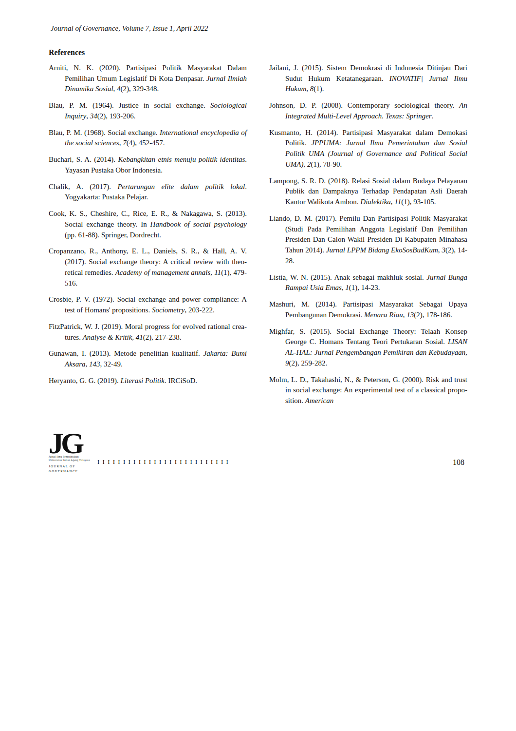Journal of Governance, Volume 7, Issue 1, April 2022
References
Arniti, N. K. (2020). Partisipasi Politik Masyarakat Dalam Pemilihan Umum Legislatif Di Kota Denpasar. Jurnal Ilmiah Dinamika Sosial, 4(2), 329-348.
Blau, P. M. (1964). Justice in social exchange. Sociological Inquiry, 34(2), 193-206.
Blau, P. M. (1968). Social exchange. International encyclopedia of the social sciences, 7(4), 452-457.
Buchari, S. A. (2014). Kebangkitan etnis menuju politik identitas. Yayasan Pustaka Obor Indonesia.
Chalik, A. (2017). Pertarungan elite dalam politik lokal. Yogyakarta: Pustaka Pelajar.
Cook, K. S., Cheshire, C., Rice, E. R., & Nakagawa, S. (2013). Social exchange theory. In Handbook of social psychology (pp. 61-88). Springer, Dordrecht.
Cropanzano, R., Anthony, E. L., Daniels, S. R., & Hall, A. V. (2017). Social exchange theory: A critical review with theoretical remedies. Academy of management annals, 11(1), 479-516.
Crosbie, P. V. (1972). Social exchange and power compliance: A test of Homans' propositions. Sociometry, 203-222.
FitzPatrick, W. J. (2019). Moral progress for evolved rational creatures. Analyse & Kritik, 41(2), 217-238.
Gunawan, I. (2013). Metode penelitian kualitatif. Jakarta: Bumi Aksara, 143, 32-49.
Heryanto, G. G. (2019). Literasi Politik. IRCiSoD.
Jailani, J. (2015). Sistem Demokrasi di Indonesia Ditinjau Dari Sudut Hukum Ketatanegaraan. INOVATIF| Jurnal Ilmu Hukum, 8(1).
Johnson, D. P. (2008). Contemporary sociological theory. An Integrated Multi-Level Approach. Texas: Springer.
Kusmanto, H. (2014). Partisipasi Masyarakat dalam Demokasi Politik. JPPUMA: Jurnal Ilmu Pemerintahan dan Sosial Politik UMA (Journal of Governance and Political Social UMA), 2(1), 78-90.
Lampong, S. R. D. (2018). Relasi Sosial dalam Budaya Pelayanan Publik dan Dampaknya Terhadap Pendapatan Asli Daerah Kantor Walikota Ambon. Dialektika, 11(1), 93-105.
Liando, D. M. (2017). Pemilu Dan Partisipasi Politik Masyarakat (Studi Pada Pemilihan Anggota Legislatif Dan Pemilihan Presiden Dan Calon Wakil Presiden Di Kabupaten Minahasa Tahun 2014). Jurnal LPPM Bidang EkoSosBudKum, 3(2), 14-28.
Listia, W. N. (2015). Anak sebagai makhluk sosial. Jurnal Bunga Rampai Usia Emas, 1(1), 14-23.
Mashuri, M. (2014). Partisipasi Masyarakat Sebagai Upaya Pembangunan Demokrasi. Menara Riau, 13(2), 178-186.
Mighfar, S. (2015). Social Exchange Theory: Telaah Konsep George C. Homans Tentang Teori Pertukaran Sosial. LISAN AL-HAL: Jurnal Pengembangan Pemikiran dan Kebudayaan, 9(2), 259-282.
Molm, L. D., Takahashi, N., & Peterson, G. (2000). Risk and trust in social exchange: An experimental test of a classical proposition. American
JG
Jurnal Ilmu Pemerintahan
Universitas Sultan Ageng Tirtayasa
JOURNAL OF GOVERNANCE
I I I I I I I I I I I I I I I I I I I I I I I I I I
108